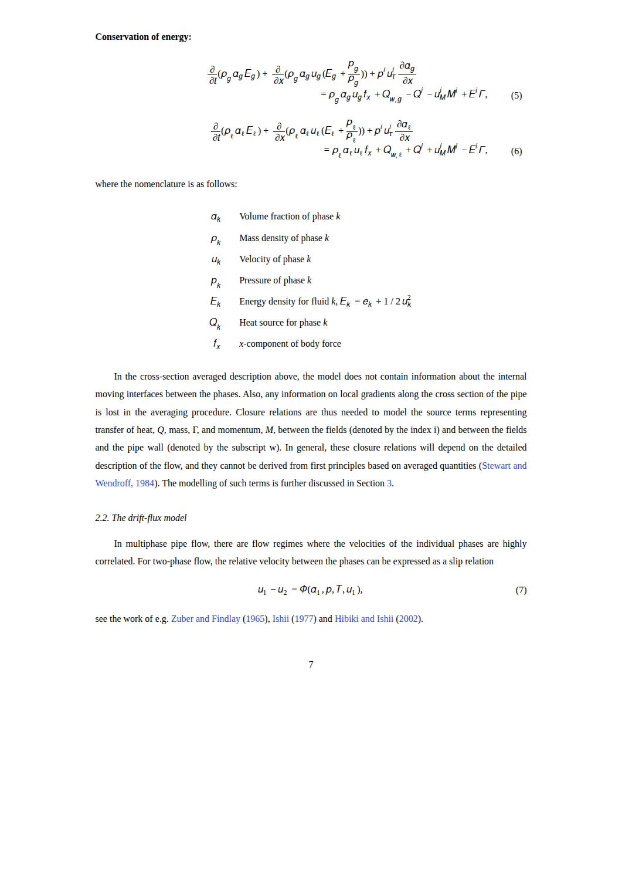Conservation of energy:
∂∂t (ρgαgEg) + ∂∂x ( ρgαgug ( Eg+ pgρg ) ) + pi uτi ∂αg∂x
= ρgαgugfx +Qw,g −Qi −uMiMi +EiΓ , (5)
∂∂t (ρℓαℓEℓ) + ∂∂x ( ρℓαℓuℓ ( Eℓ+ pℓρℓ ) ) + pi uτi ∂αℓ∂x
= ρℓαℓuℓfx +Qw,ℓ +Qi +uMiMi −EiΓ , (6)
where the nomenclature is as follows:
| α k | Volume fraction of phase k |
| ρ k | Mass density of phase k |
| u k | Velocity of phase k |
| p k | Pressure of phase k |
| E k | Energy density for fluid k , E k = e k + 1 / 2 u k 2 |
| Q k | Heat source for phase k |
| f x | x -component of body force |
In the cross-section averaged description above, the model does not contain information about the internal moving interfaces between the phases. Also, any information on local gradients along the cross section of the pipe is lost in the averaging procedure. Closure relations are thus needed to model the source terms representing transfer of heat, Q, mass, Γ, and momentum, M, between the fields (denoted by the index i) and between the fields and the pipe wall (denoted by the subscript w). In general, these closure relations will depend on the detailed description of the flow, and they cannot be derived from first principles based on averaged quantities (Stewart and Wendroff, 1984). The modelling of such terms is further discussed in Section 3.
2.2. The drift-flux model
In multiphase pipe flow, there are flow regimes where the velocities of the individual phases are highly correlated. For two-phase flow, the relative velocity between the phases can be expressed as a slip relation
u1 − u2 = Φ (α1,p,T,u1) , (7)
see the work of e.g. Zuber and Findlay (1965), Ishii (1977) and Hibiki and Ishii (2002).
7